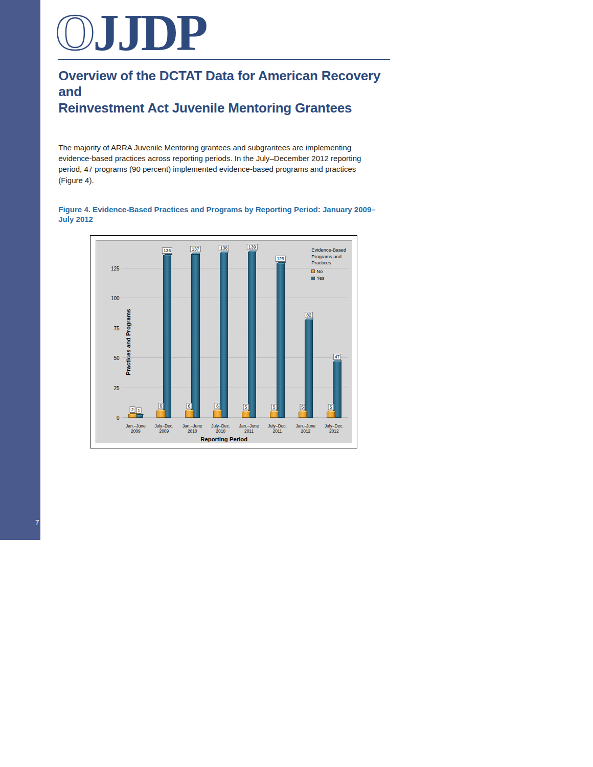7
OJJDP
Overview of the DCTAT Data for American Recovery and
Reinvestment Act Juvenile Mentoring Grantees
The majority of ARRA Juvenile Mentoring grantees and subgrantees are implementing evidence-based practices across reporting periods. In the July–December 2012 reporting period, 47 programs (90 percent) implemented evidence-based programs and practices (Figure 4).
Figure 4. Evidence-Based Practices and Programs by Reporting Period: January 2009–July 2012
Practices and Programs
Reporting Period
Evidence-Based
Programs and
Practices
No
Yes
0
25
50
75
100
125
2
1
6
136
6
137
6
138
5
139
5
129
5
82
5
47
Jan.–June
2009
July–Dec.
2009
Jan.–June
2010
July–Dec.
2010
Jan.–June
2011
July–Dec.
2011
Jan.–June
2012
July–Dec.
2012